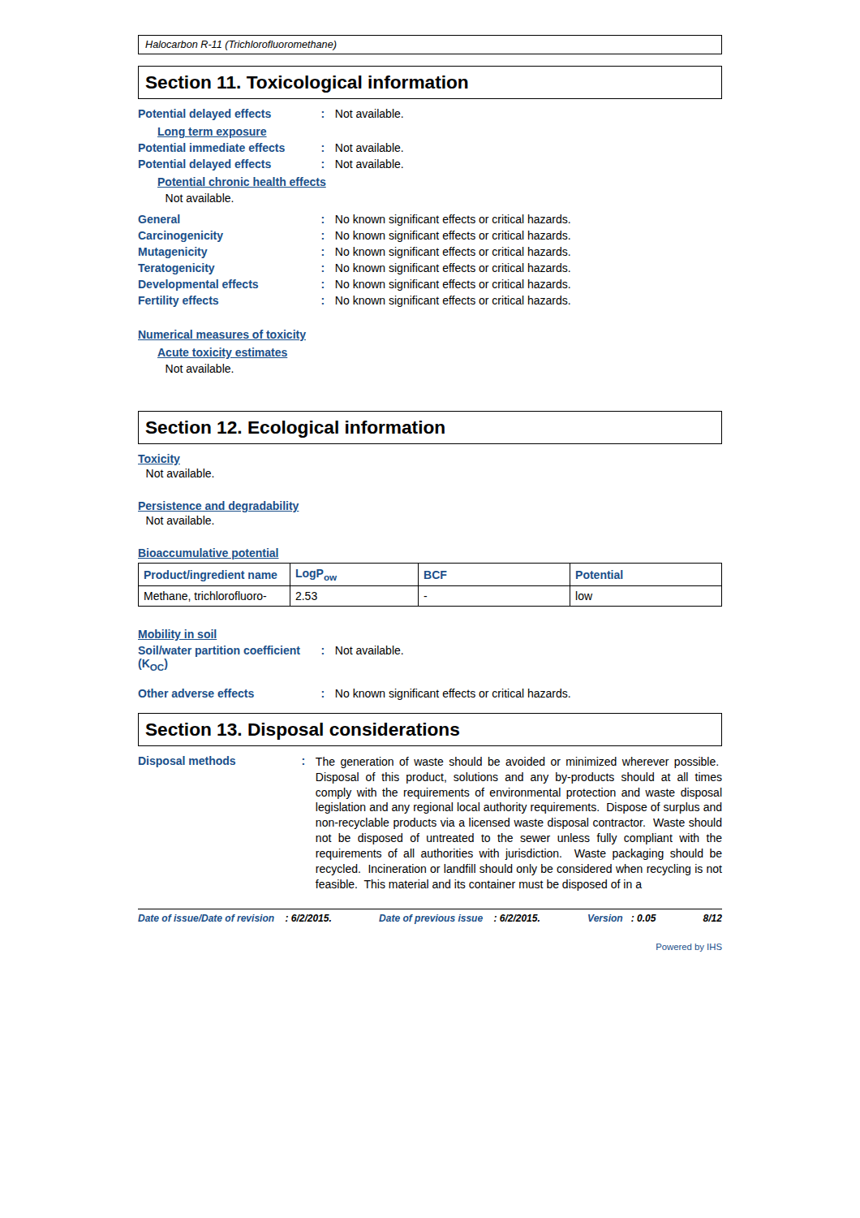Halocarbon R-11 (Trichlorofluoromethane)
Section 11. Toxicological information
| Potential delayed effects | : | Not available. |
Long term exposure
| Potential immediate effects | : | Not available. |
| Potential delayed effects | : | Not available. |
Potential chronic health effects
Not available.
| General | : | No known significant effects or critical hazards. |
| Carcinogenicity | : | No known significant effects or critical hazards. |
| Mutagenicity | : | No known significant effects or critical hazards. |
| Teratogenicity | : | No known significant effects or critical hazards. |
| Developmental effects | : | No known significant effects or critical hazards. |
| Fertility effects | : | No known significant effects or critical hazards. |
Numerical measures of toxicity
Acute toxicity estimates
Not available.
Section 12. Ecological information
Toxicity
Not available.
Persistence and degradability
Not available.
Bioaccumulative potential
| Product/ingredient name | LogP ow | BCF | Potential |
| --- | --- | --- | --- |
| Methane, trichlorofluoro- | 2.53 | - | low |
Mobility in soil
| Soil/water partition coefficient (K OC ) | : | Not available. |
| Other adverse effects | : | No known significant effects or critical hazards. |
Section 13. Disposal considerations
| Disposal methods | : | The generation of waste should be avoided or minimized wherever possible. Disposal of this product, solutions and any by-products should at all times comply with the requirements of environmental protection and waste disposal legislation and any regional local authority requirements. Dispose of surplus and non-recyclable products via a licensed waste disposal contractor. Waste should not be disposed of untreated to the sewer unless fully compliant with the requirements of all authorities with jurisdiction. Waste packaging should be recycled. Incineration or landfill should only be considered when recycling is not feasible. This material and its container must be disposed of in a |
Date of issue/Date of revision : 6/2/2015.
Date of previous issue : 6/2/2015.
Version : 0.05
8/12
Powered by IHS